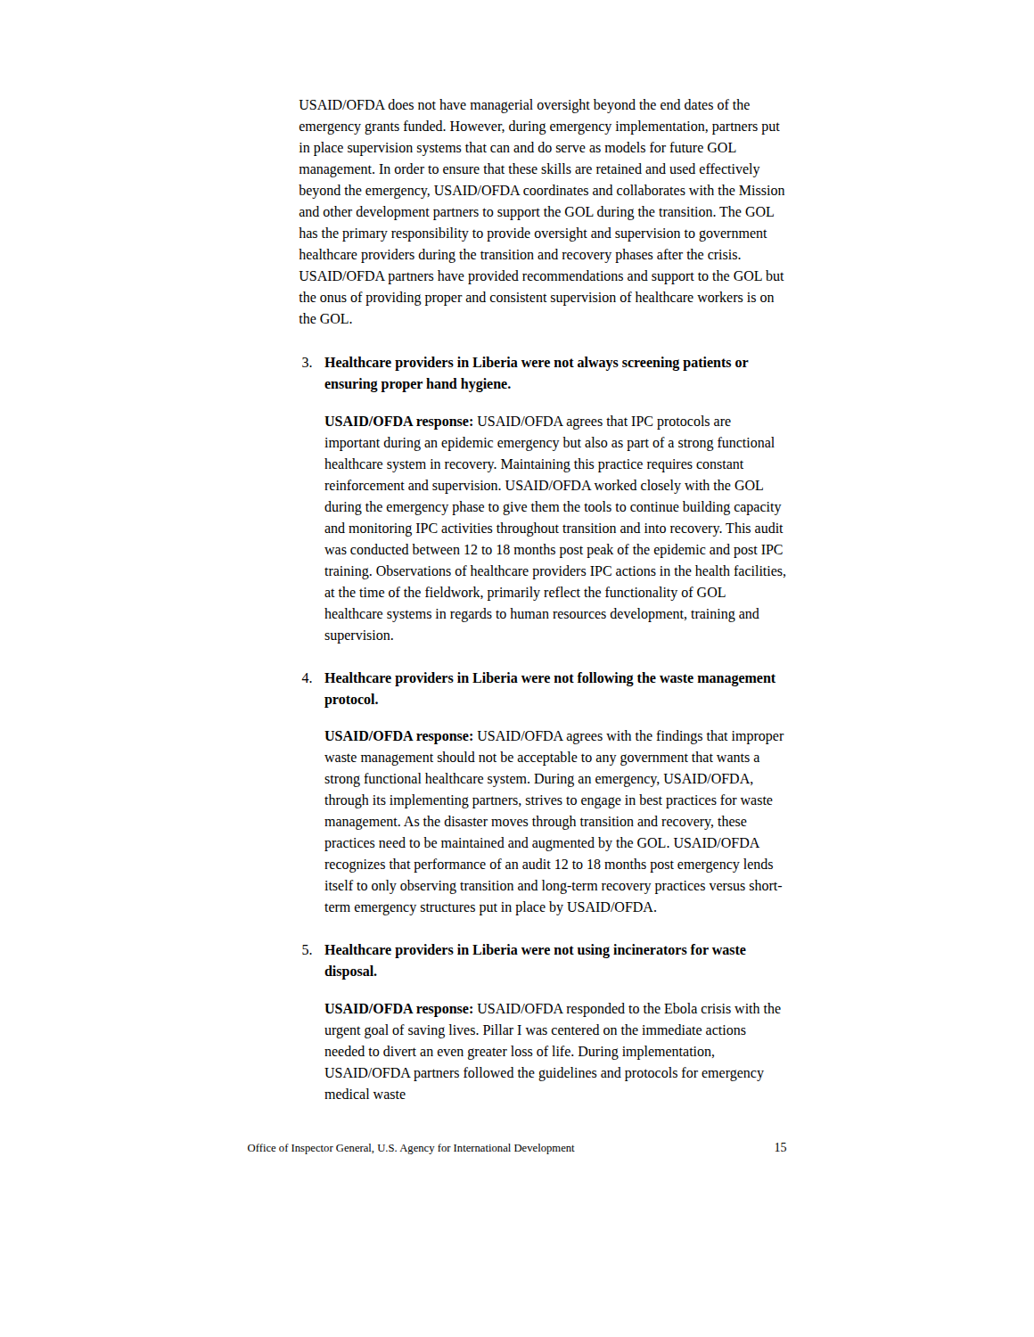USAID/OFDA does not have managerial oversight beyond the end dates of the emergency grants funded. However, during emergency implementation, partners put in place supervision systems that can and do serve as models for future GOL management. In order to ensure that these skills are retained and used effectively beyond the emergency, USAID/OFDA coordinates and collaborates with the Mission and other development partners to support the GOL during the transition. The GOL has the primary responsibility to provide oversight and supervision to government healthcare providers during the transition and recovery phases after the crisis. USAID/OFDA partners have provided recommendations and support to the GOL but the onus of providing proper and consistent supervision of healthcare workers is on the GOL.
Healthcare providers in Liberia were not always screening patients or ensuring proper hand hygiene.
USAID/OFDA response: USAID/OFDA agrees that IPC protocols are important during an epidemic emergency but also as part of a strong functional healthcare system in recovery. Maintaining this practice requires constant reinforcement and supervision. USAID/OFDA worked closely with the GOL during the emergency phase to give them the tools to continue building capacity and monitoring IPC activities throughout transition and into recovery. This audit was conducted between 12 to 18 months post peak of the epidemic and post IPC training. Observations of healthcare providers IPC actions in the health facilities, at the time of the fieldwork, primarily reflect the functionality of GOL healthcare systems in regards to human resources development, training and supervision.
Healthcare providers in Liberia were not following the waste management protocol.
USAID/OFDA response: USAID/OFDA agrees with the findings that improper waste management should not be acceptable to any government that wants a strong functional healthcare system. During an emergency, USAID/OFDA, through its implementing partners, strives to engage in best practices for waste management. As the disaster moves through transition and recovery, these practices need to be maintained and augmented by the GOL. USAID/OFDA recognizes that performance of an audit 12 to 18 months post emergency lends itself to only observing transition and long-term recovery practices versus short-term emergency structures put in place by USAID/OFDA.
Healthcare providers in Liberia were not using incinerators for waste disposal.
USAID/OFDA response: USAID/OFDA responded to the Ebola crisis with the urgent goal of saving lives. Pillar I was centered on the immediate actions needed to divert an even greater loss of life. During implementation, USAID/OFDA partners followed the guidelines and protocols for emergency medical waste
Office of Inspector General, U.S. Agency for International Development 15